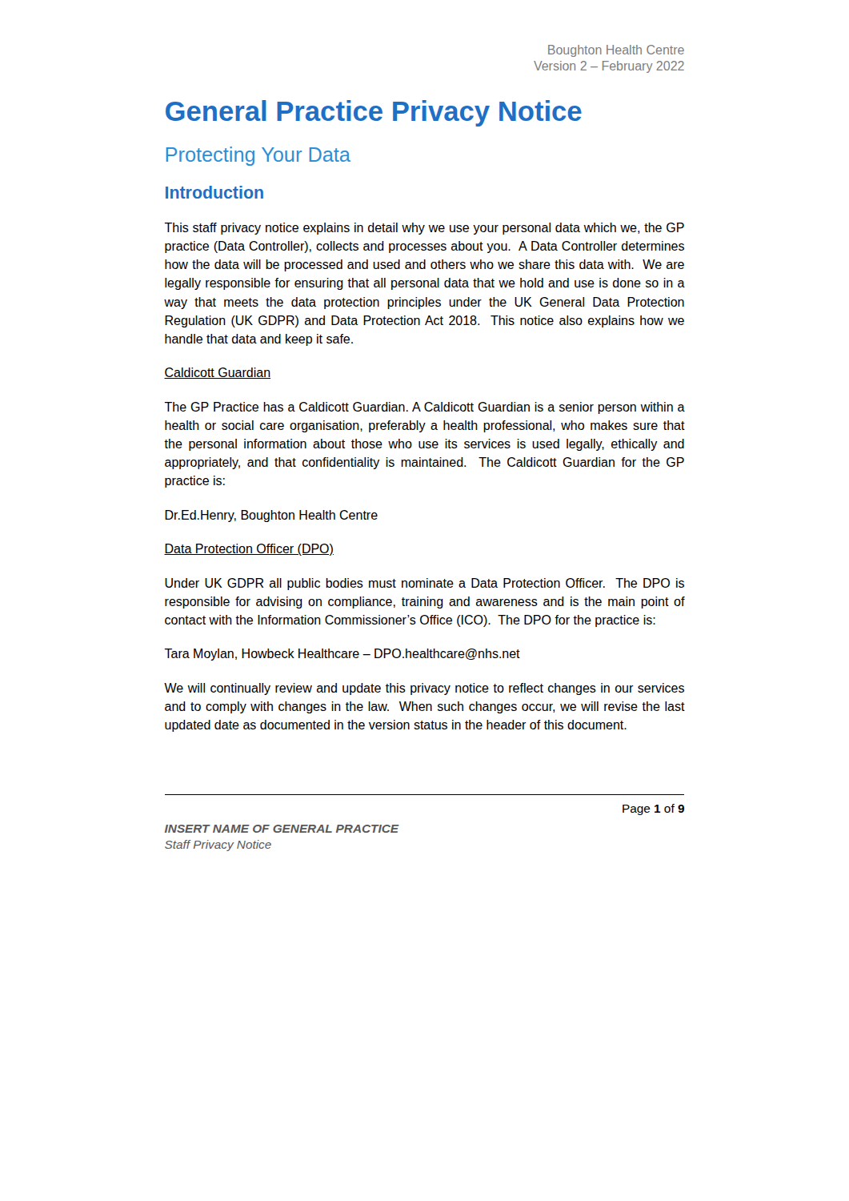Boughton Health Centre
Version 2 – February 2022
General Practice Privacy Notice
Protecting Your Data
Introduction
This staff privacy notice explains in detail why we use your personal data which we, the GP practice (Data Controller), collects and processes about you. A Data Controller determines how the data will be processed and used and others who we share this data with. We are legally responsible for ensuring that all personal data that we hold and use is done so in a way that meets the data protection principles under the UK General Data Protection Regulation (UK GDPR) and Data Protection Act 2018. This notice also explains how we handle that data and keep it safe.
Caldicott Guardian
The GP Practice has a Caldicott Guardian. A Caldicott Guardian is a senior person within a health or social care organisation, preferably a health professional, who makes sure that the personal information about those who use its services is used legally, ethically and appropriately, and that confidentiality is maintained. The Caldicott Guardian for the GP practice is:
Dr.Ed.Henry, Boughton Health Centre
Data Protection Officer (DPO)
Under UK GDPR all public bodies must nominate a Data Protection Officer. The DPO is responsible for advising on compliance, training and awareness and is the main point of contact with the Information Commissioner’s Office (ICO). The DPO for the practice is:
Tara Moylan, Howbeck Healthcare – DPO.healthcare@nhs.net
We will continually review and update this privacy notice to reflect changes in our services and to comply with changes in the law. When such changes occur, we will revise the last updated date as documented in the version status in the header of this document.
Page 1 of 9
INSERT NAME OF GENERAL PRACTICE
Staff Privacy Notice